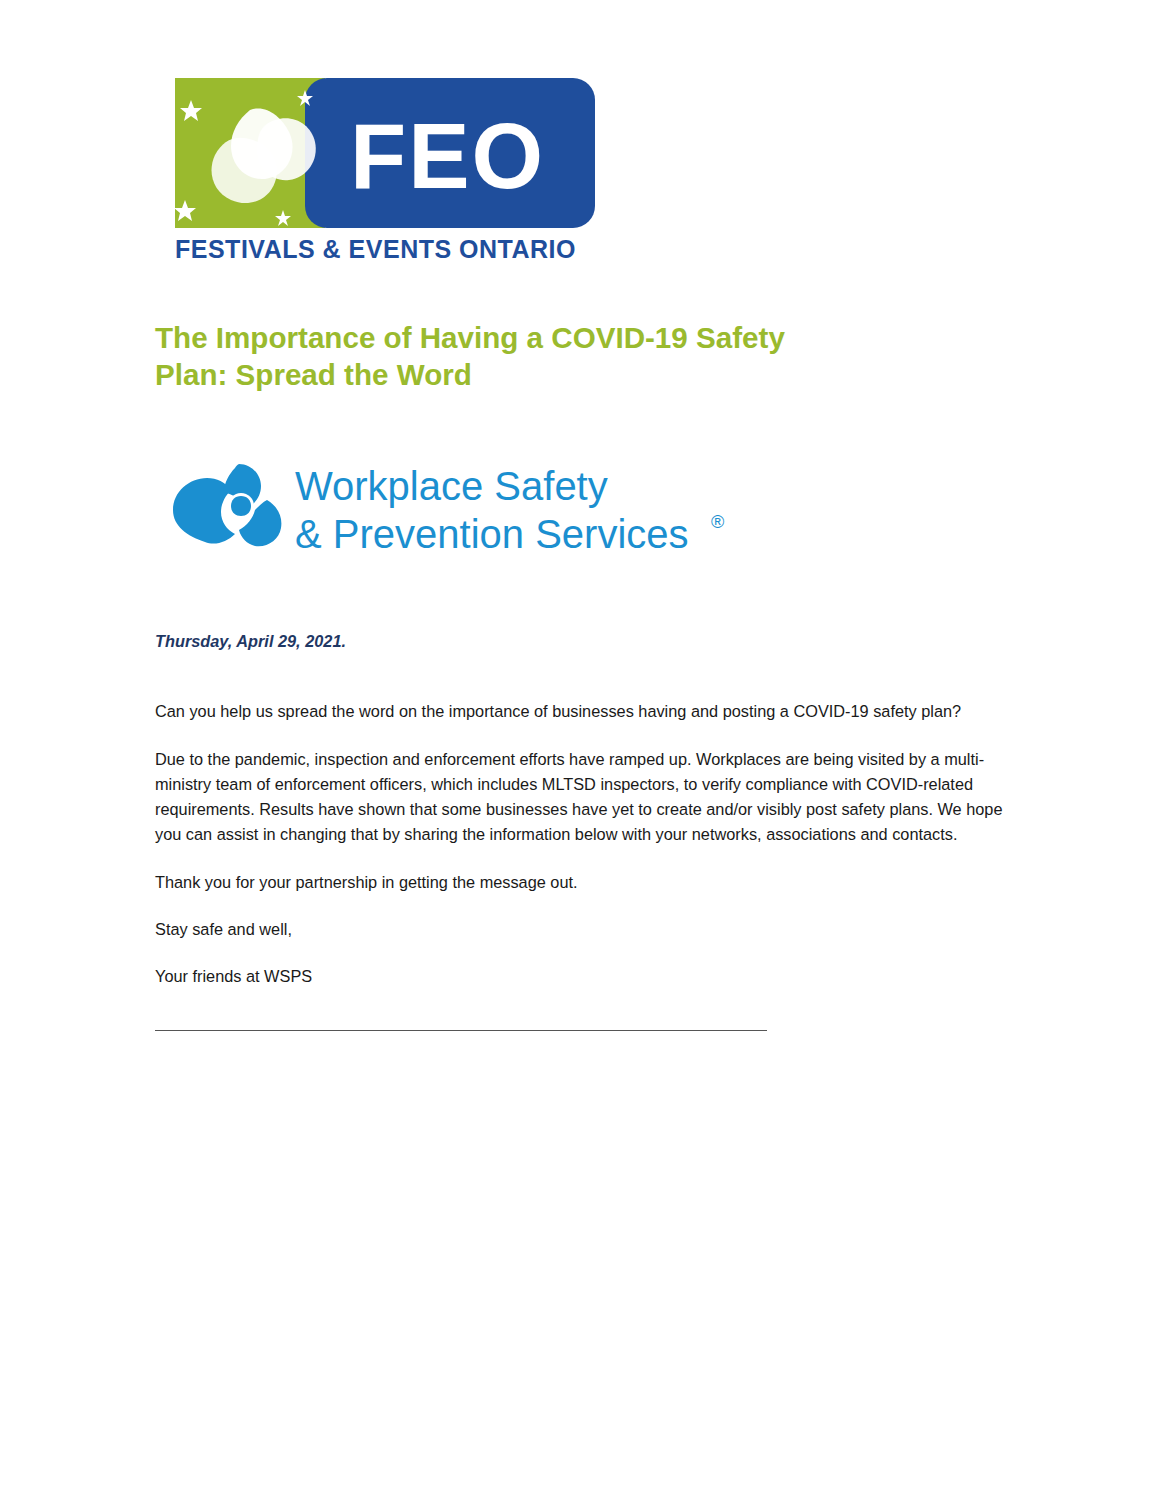Festivals & Events Ontario logo FEO FESTIVALS & EVENTS ONTARIO
The Importance of Having a COVID-19 Safety
Plan: Spread the Word
Workplace Safety & Prevention Services logo Workplace Safety & Prevention Services ®
Thursday, April 29, 2021.
Can you help us spread the word on the importance of businesses having and posting a COVID-19 safety plan?
Due to the pandemic, inspection and enforcement efforts have ramped up. Workplaces are being visited by a multi-ministry team of enforcement officers, which includes MLTSD inspectors, to verify compliance with COVID-related requirements. Results have shown that some businesses have yet to create and/or visibly post safety plans. We hope you can assist in changing that by sharing the information below with your networks, associations and contacts.
Thank you for your partnership in getting the message out.
Stay safe and well,
Your friends at WSPS